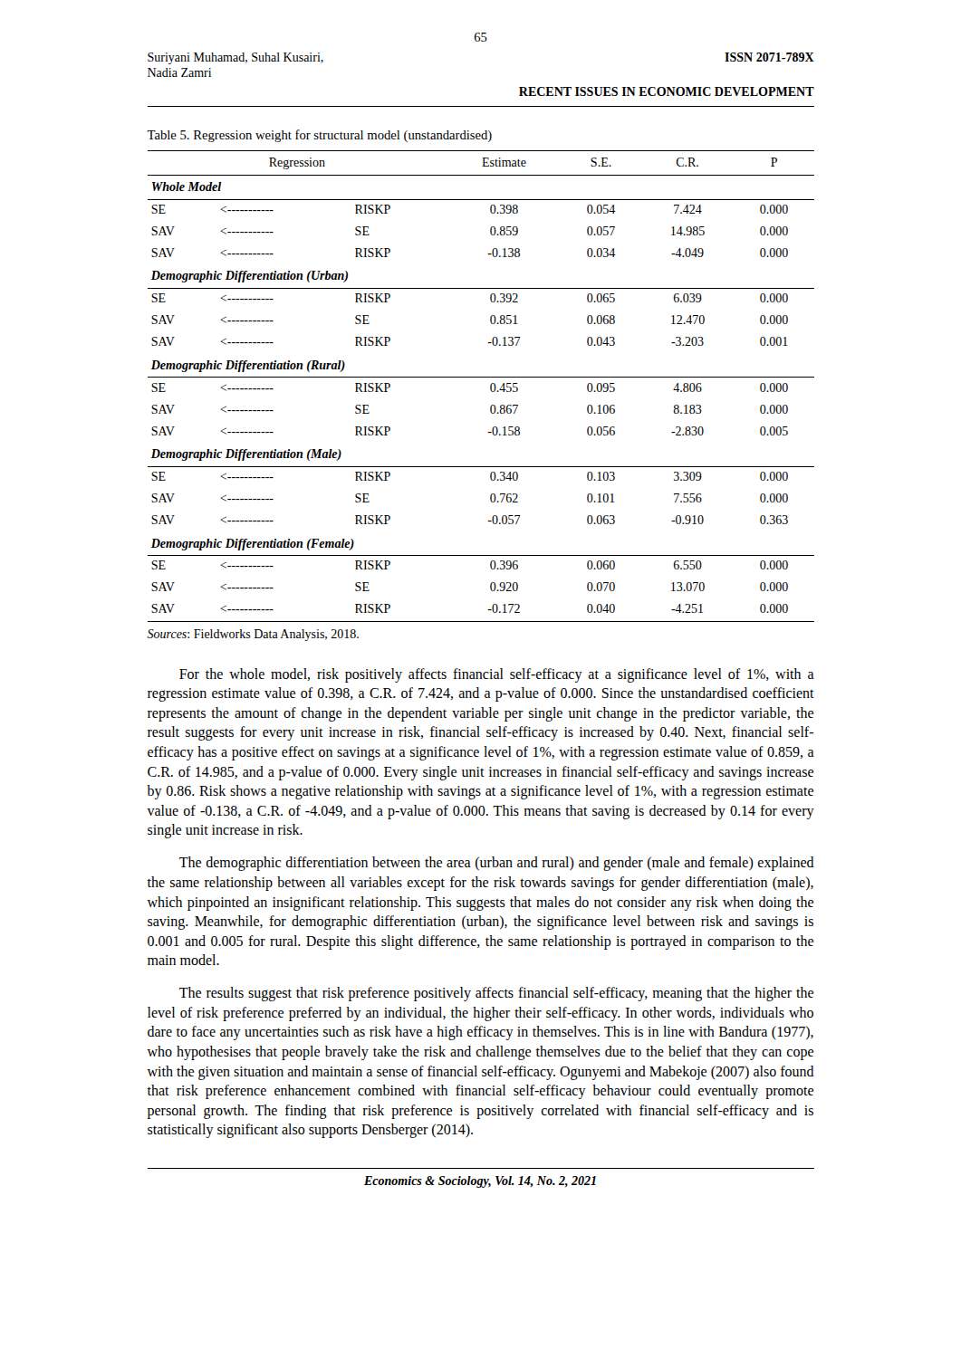65
Suriyani Muhamad, Suhal Kusairi,
Nadia Zamri
ISSN 2071-789X
RECENT ISSUES IN ECONOMIC DEVELOPMENT
Table 5. Regression weight for structural model (unstandardised)
| Regression | Estimate | S.E. | C.R. | P |
| --- | --- | --- | --- | --- |
| Whole Model |
| SE | <----------- | RISKP | 0.398 | 0.054 | 7.424 | 0.000 |
| SAV | <----------- | SE | 0.859 | 0.057 | 14.985 | 0.000 |
| SAV | <----------- | RISKP | -0.138 | 0.034 | -4.049 | 0.000 |
| Demographic Differentiation (Urban) |
| SE | <----------- | RISKP | 0.392 | 0.065 | 6.039 | 0.000 |
| SAV | <----------- | SE | 0.851 | 0.068 | 12.470 | 0.000 |
| SAV | <----------- | RISKP | -0.137 | 0.043 | -3.203 | 0.001 |
| Demographic Differentiation (Rural) |
| SE | <----------- | RISKP | 0.455 | 0.095 | 4.806 | 0.000 |
| SAV | <----------- | SE | 0.867 | 0.106 | 8.183 | 0.000 |
| SAV | <----------- | RISKP | -0.158 | 0.056 | -2.830 | 0.005 |
| Demographic Differentiation (Male) |
| SE | <----------- | RISKP | 0.340 | 0.103 | 3.309 | 0.000 |
| SAV | <----------- | SE | 0.762 | 0.101 | 7.556 | 0.000 |
| SAV | <----------- | RISKP | -0.057 | 0.063 | -0.910 | 0.363 |
| Demographic Differentiation (Female) |
| SE | <----------- | RISKP | 0.396 | 0.060 | 6.550 | 0.000 |
| SAV | <----------- | SE | 0.920 | 0.070 | 13.070 | 0.000 |
| SAV | <----------- | RISKP | -0.172 | 0.040 | -4.251 | 0.000 |
Sources: Fieldworks Data Analysis, 2018.
For the whole model, risk positively affects financial self-efficacy at a significance level of 1%, with a regression estimate value of 0.398, a C.R. of 7.424, and a p-value of 0.000. Since the unstandardised coefficient represents the amount of change in the dependent variable per single unit change in the predictor variable, the result suggests for every unit increase in risk, financial self-efficacy is increased by 0.40. Next, financial self-efficacy has a positive effect on savings at a significance level of 1%, with a regression estimate value of 0.859, a C.R. of 14.985, and a p-value of 0.000. Every single unit increases in financial self-efficacy and savings increase by 0.86. Risk shows a negative relationship with savings at a significance level of 1%, with a regression estimate value of -0.138, a C.R. of -4.049, and a p-value of 0.000. This means that saving is decreased by 0.14 for every single unit increase in risk.
The demographic differentiation between the area (urban and rural) and gender (male and female) explained the same relationship between all variables except for the risk towards savings for gender differentiation (male), which pinpointed an insignificant relationship. This suggests that males do not consider any risk when doing the saving. Meanwhile, for demographic differentiation (urban), the significance level between risk and savings is 0.001 and 0.005 for rural. Despite this slight difference, the same relationship is portrayed in comparison to the main model.
The results suggest that risk preference positively affects financial self-efficacy, meaning that the higher the level of risk preference preferred by an individual, the higher their self-efficacy. In other words, individuals who dare to face any uncertainties such as risk have a high efficacy in themselves. This is in line with Bandura (1977), who hypothesises that people bravely take the risk and challenge themselves due to the belief that they can cope with the given situation and maintain a sense of financial self-efficacy. Ogunyemi and Mabekoje (2007) also found that risk preference enhancement combined with financial self-efficacy behaviour could eventually promote personal growth. The finding that risk preference is positively correlated with financial self-efficacy and is statistically significant also supports Densberger (2014).
Economics & Sociology, Vol. 14, No. 2, 2021